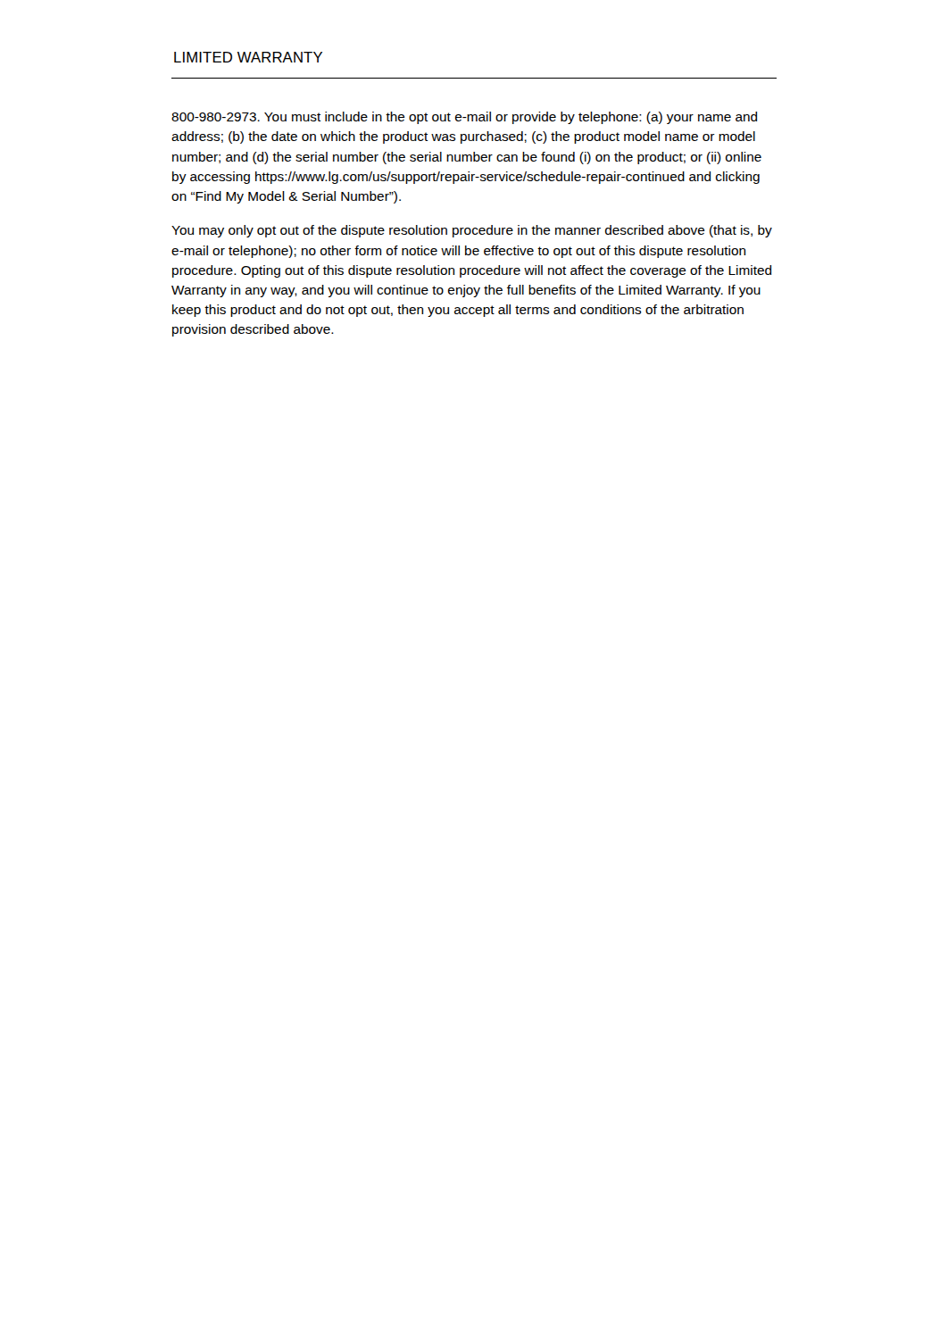LIMITED WARRANTY
800-980-2973. You must include in the opt out e-mail or provide by telephone: (a) your name and address; (b) the date on which the product was purchased; (c) the product model name or model number; and (d) the serial number (the serial number can be found (i) on the product; or (ii) online by accessing https://www.lg.com/us/support/repair-service/schedule-repair-continued and clicking on “Find My Model & Serial Number”).
You may only opt out of the dispute resolution procedure in the manner described above (that is, by e-mail or telephone); no other form of notice will be effective to opt out of this dispute resolution procedure. Opting out of this dispute resolution procedure will not affect the coverage of the Limited Warranty in any way, and you will continue to enjoy the full benefits of the Limited Warranty. If you keep this product and do not opt out, then you accept all terms and conditions of the arbitration provision described above.